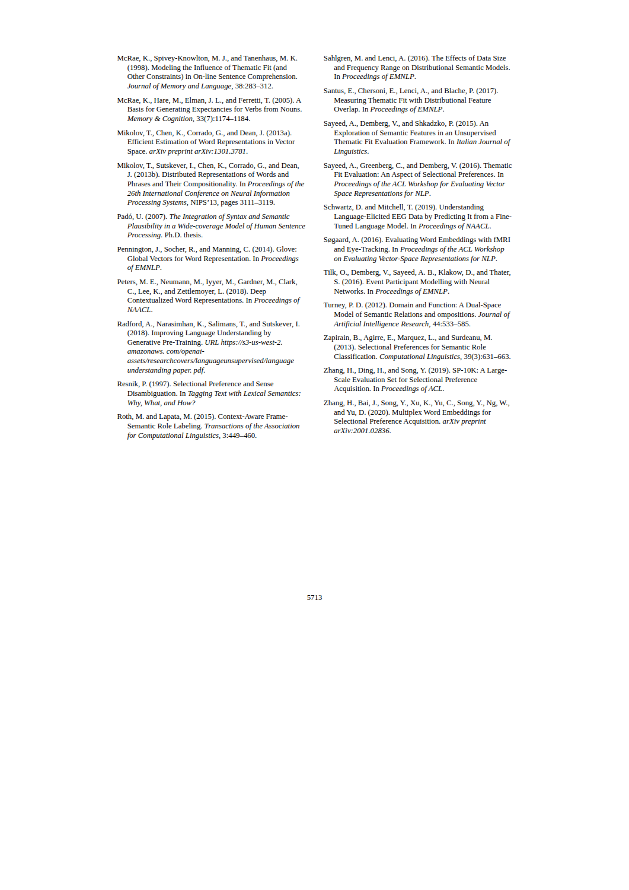McRae, K., Spivey-Knowlton, M. J., and Tanenhaus, M. K. (1998). Modeling the Influence of Thematic Fit (and Other Constraints) in On-line Sentence Comprehension. Journal of Memory and Language, 38:283–312.
McRae, K., Hare, M., Elman, J. L., and Ferretti, T. (2005). A Basis for Generating Expectancies for Verbs from Nouns. Memory & Cognition, 33(7):1174–1184.
Mikolov, T., Chen, K., Corrado, G., and Dean, J. (2013a). Efficient Estimation of Word Representations in Vector Space. arXiv preprint arXiv:1301.3781.
Mikolov, T., Sutskever, I., Chen, K., Corrado, G., and Dean, J. (2013b). Distributed Representations of Words and Phrases and Their Compositionality. In Proceedings of the 26th International Conference on Neural Information Processing Systems, NIPS’13, pages 3111–3119.
Padó, U. (2007). The Integration of Syntax and Semantic Plausibility in a Wide-coverage Model of Human Sentence Processing. Ph.D. thesis.
Pennington, J., Socher, R., and Manning, C. (2014). Glove: Global Vectors for Word Representation. In Proceedings of EMNLP.
Peters, M. E., Neumann, M., Iyyer, M., Gardner, M., Clark, C., Lee, K., and Zettlemoyer, L. (2018). Deep Contextualized Word Representations. In Proceedings of NAACL.
Radford, A., Narasimhan, K., Salimans, T., and Sutskever, I. (2018). Improving Language Understanding by Generative Pre-Training. URL https://s3-us-west-2. amazonaws. com/openai-assets/researchcovers/languageunsupervised/language understanding paper. pdf.
Resnik, P. (1997). Selectional Preference and Sense Disambiguation. In Tagging Text with Lexical Semantics: Why, What, and How?
Roth, M. and Lapata, M. (2015). Context-Aware Frame-Semantic Role Labeling. Transactions of the Association for Computational Linguistics, 3:449–460.
Sahlgren, M. and Lenci, A. (2016). The Effects of Data Size and Frequency Range on Distributional Semantic Models. In Proceedings of EMNLP.
Santus, E., Chersoni, E., Lenci, A., and Blache, P. (2017). Measuring Thematic Fit with Distributional Feature Overlap. In Proceedings of EMNLP.
Sayeed, A., Demberg, V., and Shkadzko, P. (2015). An Exploration of Semantic Features in an Unsupervised Thematic Fit Evaluation Framework. In Italian Journal of Linguistics.
Sayeed, A., Greenberg, C., and Demberg, V. (2016). Thematic Fit Evaluation: An Aspect of Selectional Preferences. In Proceedings of the ACL Workshop for Evaluating Vector Space Representations for NLP.
Schwartz, D. and Mitchell, T. (2019). Understanding Language-Elicited EEG Data by Predicting It from a Fine-Tuned Language Model. In Proceedings of NAACL.
Søgaard, A. (2016). Evaluating Word Embeddings with fMRI and Eye-Tracking. In Proceedings of the ACL Workshop on Evaluating Vector-Space Representations for NLP.
Tilk, O., Demberg, V., Sayeed, A. B., Klakow, D., and Thater, S. (2016). Event Participant Modelling with Neural Networks. In Proceedings of EMNLP.
Turney, P. D. (2012). Domain and Function: A Dual-Space Model of Semantic Relations and ompositions. Journal of Artificial Intelligence Research, 44:533–585.
Zapirain, B., Agirre, E., Marquez, L., and Surdeanu, M. (2013). Selectional Preferences for Semantic Role Classification. Computational Linguistics, 39(3):631–663.
Zhang, H., Ding, H., and Song, Y. (2019). SP-10K: A Large-Scale Evaluation Set for Selectional Preference Acquisition. In Proceedings of ACL.
Zhang, H., Bai, J., Song, Y., Xu, K., Yu, C., Song, Y., Ng, W., and Yu, D. (2020). Multiplex Word Embeddings for Selectional Preference Acquisition. arXiv preprint arXiv:2001.02836.
5713